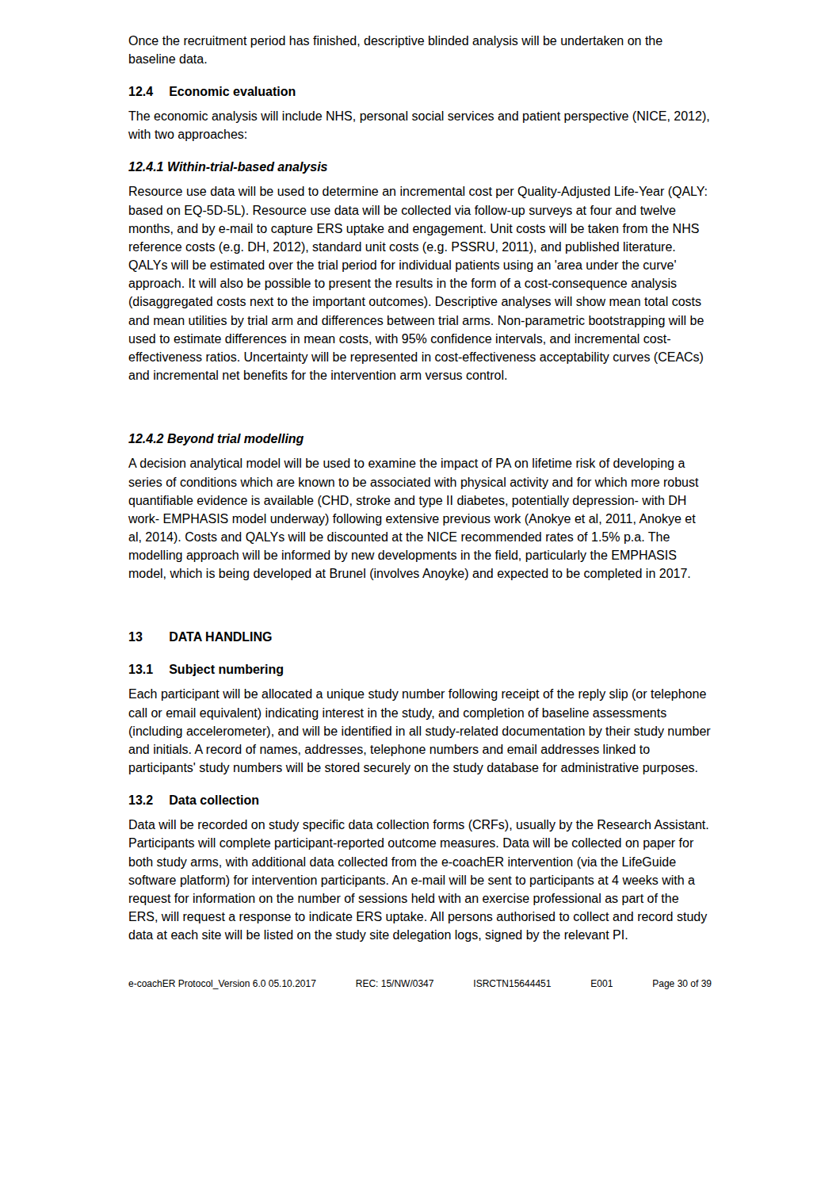Once the recruitment period has finished, descriptive blinded analysis will be undertaken on the baseline data.
12.4 Economic evaluation
The economic analysis will include NHS, personal social services and patient perspective (NICE, 2012), with two approaches:
12.4.1 Within-trial-based analysis
Resource use data will be used to determine an incremental cost per Quality-Adjusted Life-Year (QALY: based on EQ-5D-5L). Resource use data will be collected via follow-up surveys at four and twelve months, and by e-mail to capture ERS uptake and engagement. Unit costs will be taken from the NHS reference costs (e.g. DH, 2012), standard unit costs (e.g. PSSRU, 2011), and published literature. QALYs will be estimated over the trial period for individual patients using an 'area under the curve' approach. It will also be possible to present the results in the form of a cost-consequence analysis (disaggregated costs next to the important outcomes). Descriptive analyses will show mean total costs and mean utilities by trial arm and differences between trial arms. Non-parametric bootstrapping will be used to estimate differences in mean costs, with 95% confidence intervals, and incremental cost-effectiveness ratios. Uncertainty will be represented in cost-effectiveness acceptability curves (CEACs) and incremental net benefits for the intervention arm versus control.
12.4.2 Beyond trial modelling
A decision analytical model will be used to examine the impact of PA on lifetime risk of developing a series of conditions which are known to be associated with physical activity and for which more robust quantifiable evidence is available (CHD, stroke and type II diabetes, potentially depression- with DH work- EMPHASIS model underway) following extensive previous work (Anokye et al, 2011, Anokye et al, 2014). Costs and QALYs will be discounted at the NICE recommended rates of 1.5% p.a. The modelling approach will be informed by new developments in the field, particularly the EMPHASIS model, which is being developed at Brunel (involves Anoyke) and expected to be completed in 2017.
13 DATA HANDLING
13.1 Subject numbering
Each participant will be allocated a unique study number following receipt of the reply slip (or telephone call or email equivalent) indicating interest in the study, and completion of baseline assessments (including accelerometer), and will be identified in all study-related documentation by their study number and initials. A record of names, addresses, telephone numbers and email addresses linked to participants' study numbers will be stored securely on the study database for administrative purposes.
13.2 Data collection
Data will be recorded on study specific data collection forms (CRFs), usually by the Research Assistant. Participants will complete participant-reported outcome measures. Data will be collected on paper for both study arms, with additional data collected from the e-coachER intervention (via the LifeGuide software platform) for intervention participants. An e-mail will be sent to participants at 4 weeks with a request for information on the number of sessions held with an exercise professional as part of the ERS, will request a response to indicate ERS uptake. All persons authorised to collect and record study data at each site will be listed on the study site delegation logs, signed by the relevant PI.
e-coachER Protocol_Version 6.0 05.10.2017 REC: 15/NW/0347 ISRCTN15644451 E001 Page 30 of 39